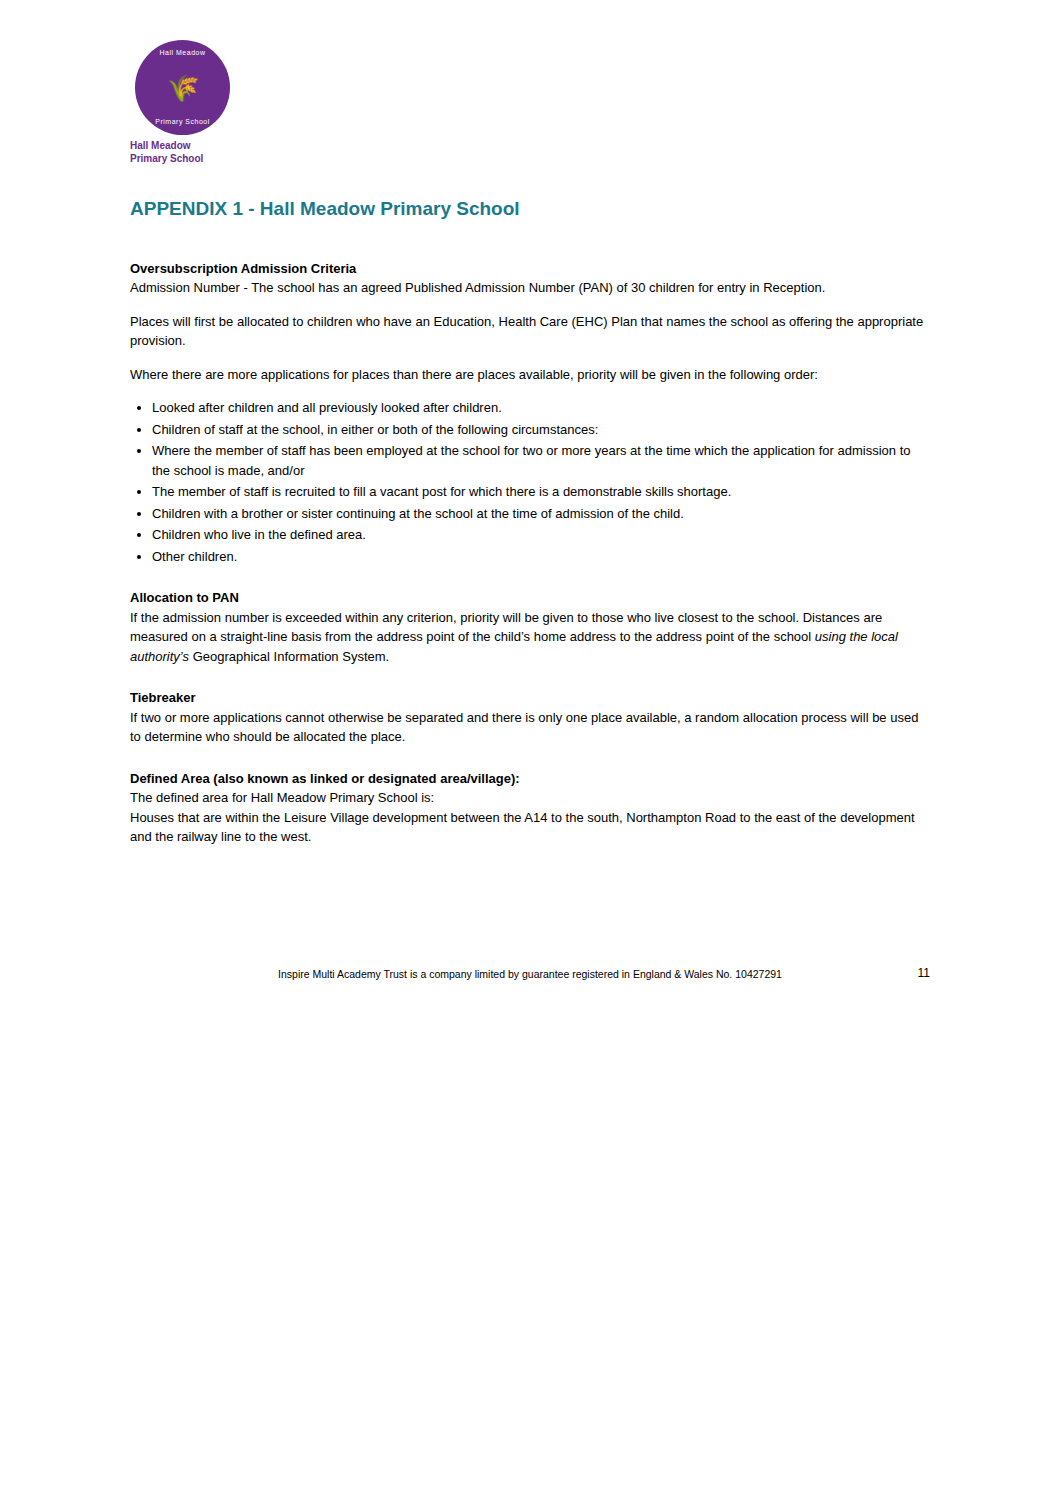Hall Meadow 🌾 Primary School
Hall Meadow
Primary School
APPENDIX 1 - Hall Meadow Primary School
Oversubscription Admission Criteria
Admission Number - The school has an agreed Published Admission Number (PAN) of 30 children for entry in Reception.
Places will first be allocated to children who have an Education, Health Care (EHC) Plan that names the school as offering the appropriate provision.
Where there are more applications for places than there are places available, priority will be given in the following order:
Looked after children and all previously looked after children.
Children of staff at the school, in either or both of the following circumstances:
Where the member of staff has been employed at the school for two or more years at the time which the application for admission to the school is made, and/or
The member of staff is recruited to fill a vacant post for which there is a demonstrable skills shortage.
Children with a brother or sister continuing at the school at the time of admission of the child.
Children who live in the defined area.
Other children.
Allocation to PAN
If the admission number is exceeded within any criterion, priority will be given to those who live closest to the school. Distances are measured on a straight-line basis from the address point of the child’s home address to the address point of the school using the local authority’s Geographical Information System.
Tiebreaker
If two or more applications cannot otherwise be separated and there is only one place available, a random allocation process will be used to determine who should be allocated the place.
Defined Area (also known as linked or designated area/village):
The defined area for Hall Meadow Primary School is:
Houses that are within the Leisure Village development between the A14 to the south, Northampton Road to the east of the development and the railway line to the west.
Inspire Multi Academy Trust is a company limited by guarantee registered in England & Wales No. 10427291 11